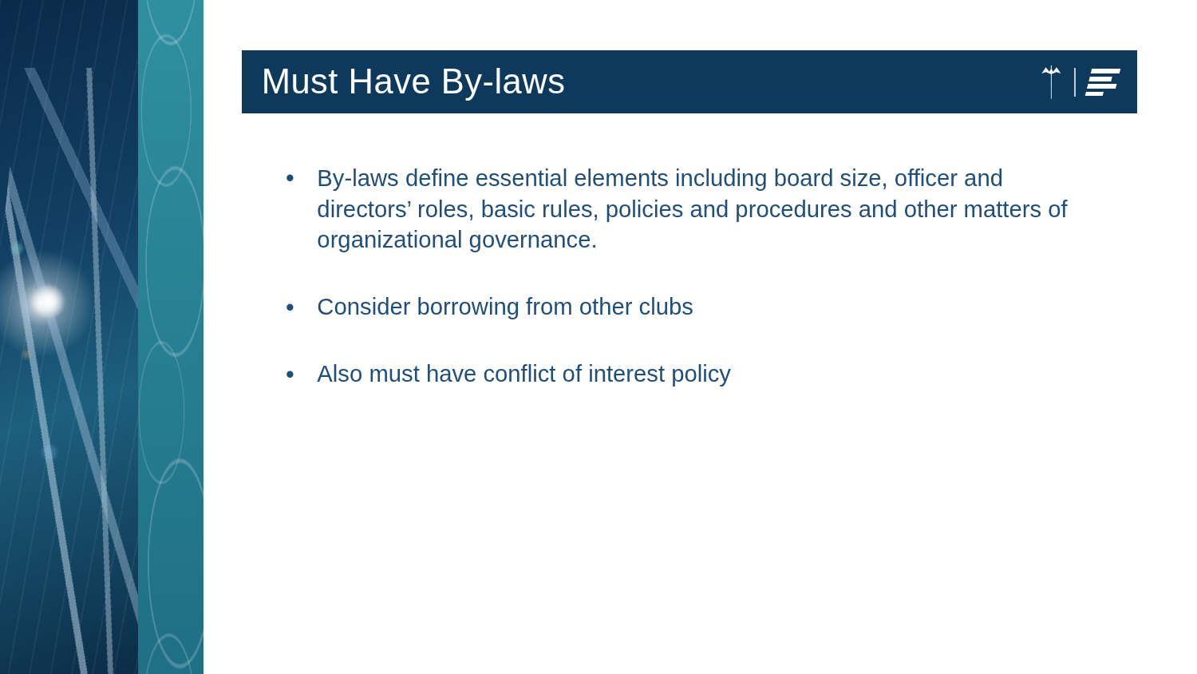Must Have By-laws
By-laws define essential elements including board size, officer and directors’ roles, basic rules, policies and procedures and other matters of organizational governance.
Consider borrowing from other clubs
Also must have conflict of interest policy